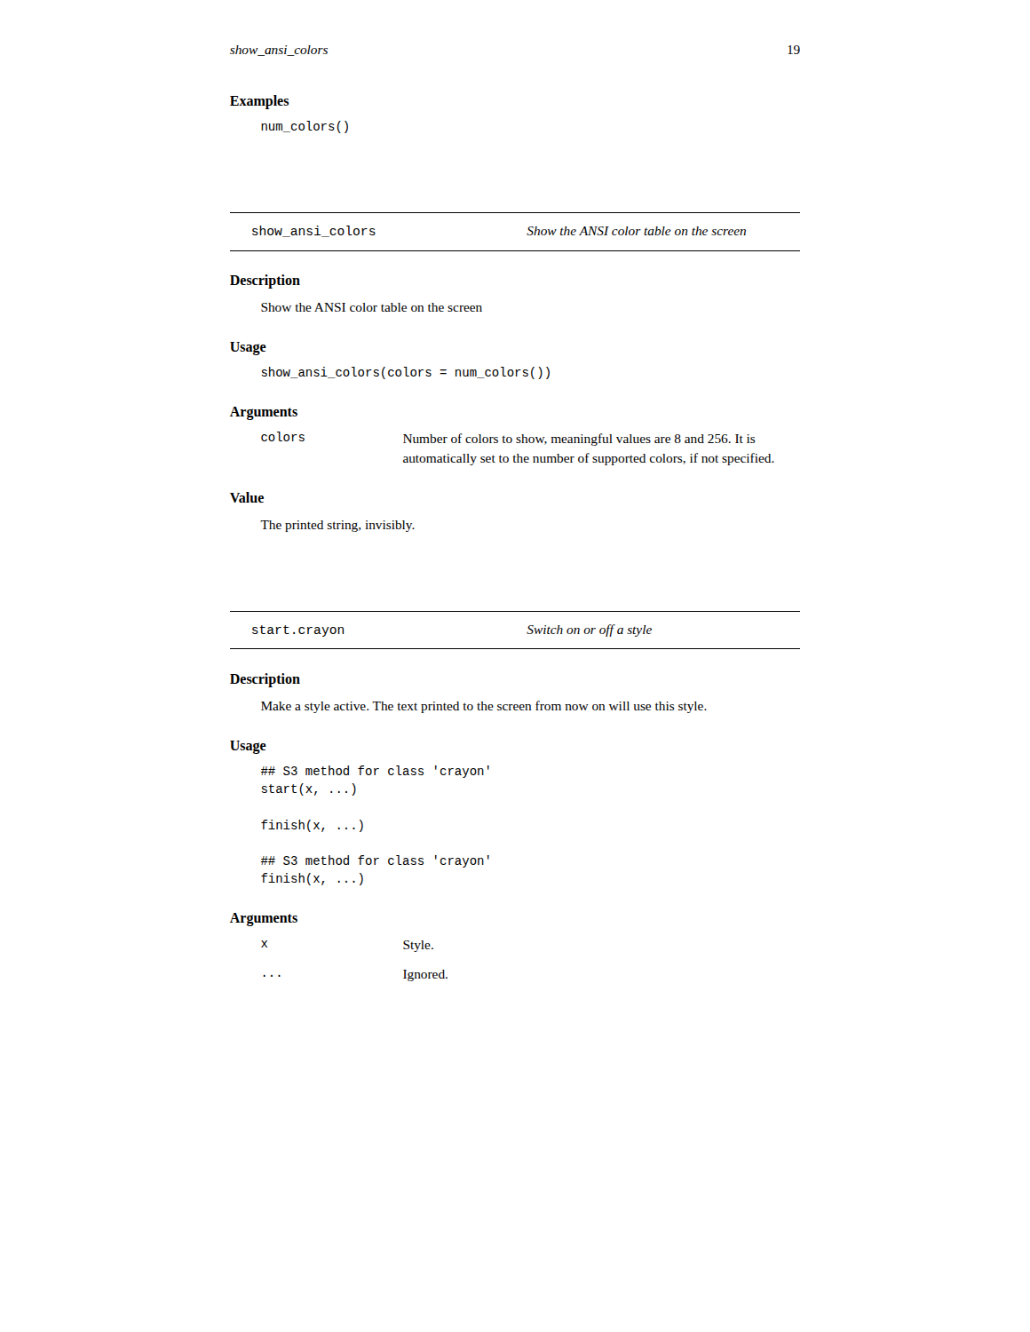show_ansi_colors 19
Examples
num_colors()
show_ansi_colors
Show the ANSI color table on the screen
Description
Show the ANSI color table on the screen
Usage
show_ansi_colors(colors = num_colors())
Arguments
colors
Number of colors to show, meaningful values are 8 and 256. It is automatically set to the number of supported colors, if not specified.
Value
The printed string, invisibly.
start.crayon
Switch on or off a style
Description
Make a style active. The text printed to the screen from now on will use this style.
Usage
## S3 method for class 'crayon'
start(x, ...)

finish(x, ...)

## S3 method for class 'crayon'
finish(x, ...)
Arguments
x
Style.
...
Ignored.